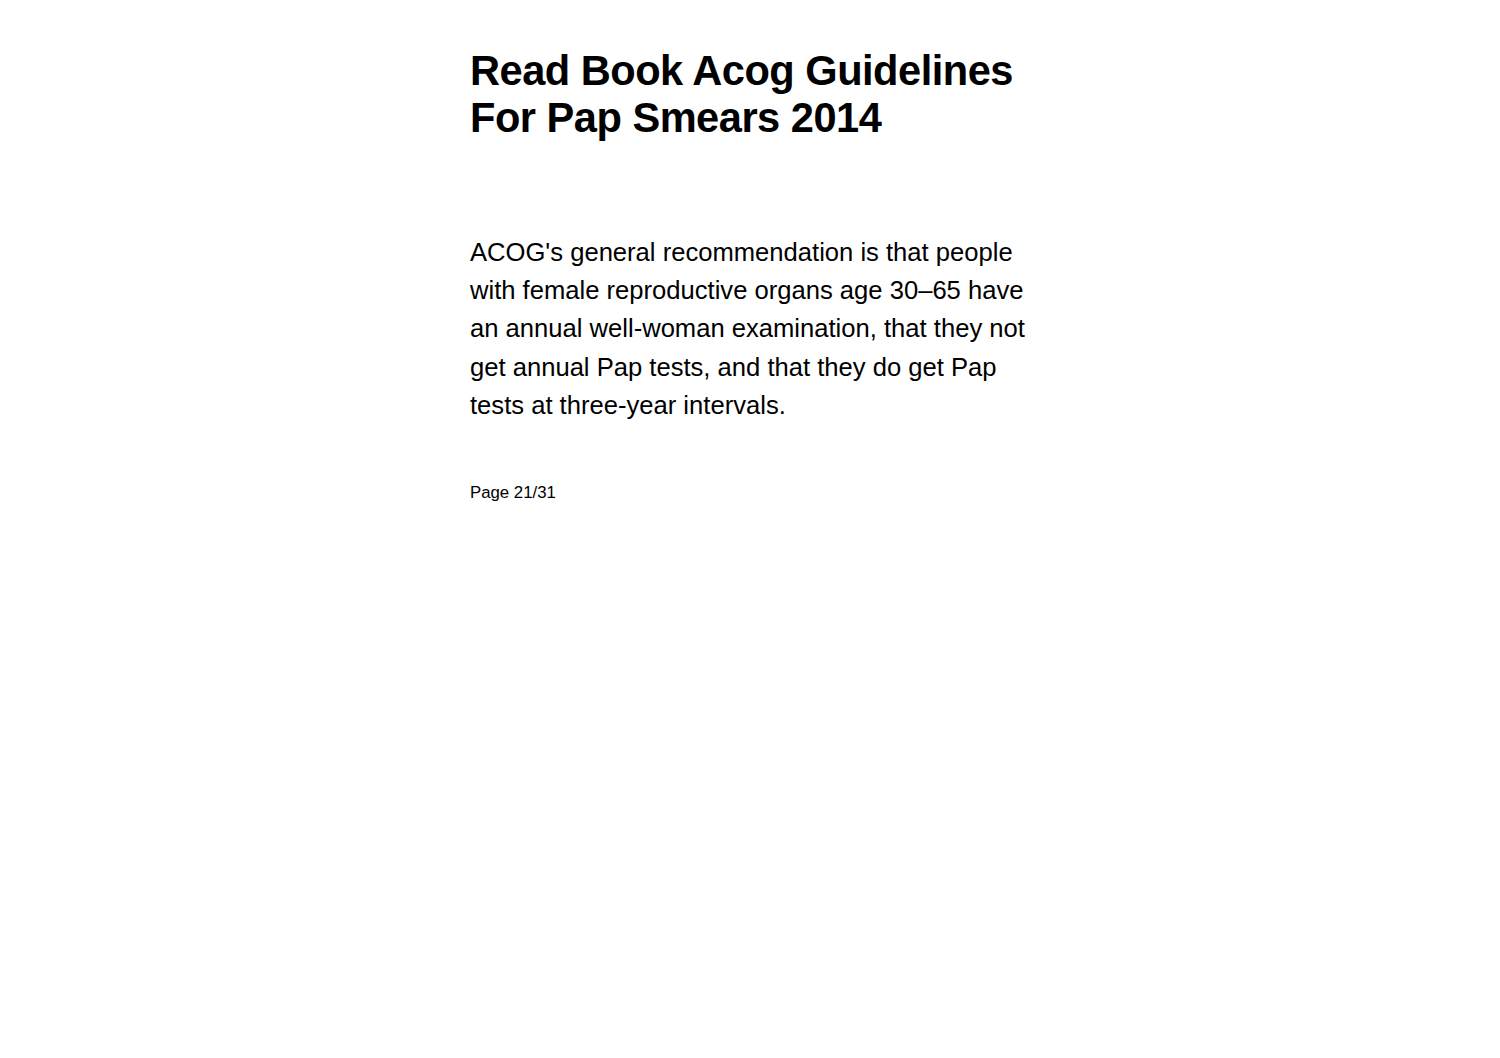Read Book Acog Guidelines For Pap Smears 2014
ACOG's general recommendation is that people with female reproductive organs age 30–65 have an annual well-woman examination, that they not get annual Pap tests, and that they do get Pap tests at three-year intervals.
Page 21/31